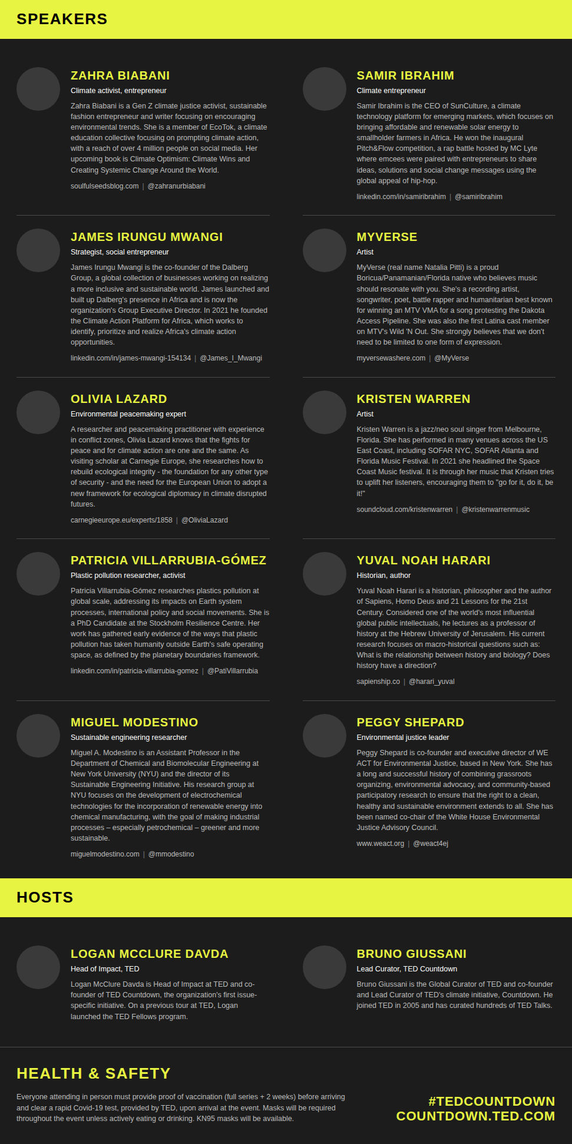Speakers
Zahra Biabani
Climate activist, entrepreneur
Zahra Biabani is a Gen Z climate justice activist, sustainable fashion entrepreneur and writer focusing on encouraging environmental trends. She is a member of EcoTok, a climate education collective focusing on prompting climate action, with a reach of over 4 million people on social media. Her upcoming book is Climate Optimism: Climate Wins and Creating Systemic Change Around the World.
soulfulseedsblog.com|@zahranurbiabani
Samir Ibrahim
Climate entrepreneur
Samir Ibrahim is the CEO of SunCulture, a climate technology platform for emerging markets, which focuses on bringing affordable and renewable solar energy to smallholder farmers in Africa. He won the inaugural Pitch&Flow competition, a rap battle hosted by MC Lyte where emcees were paired with entrepreneurs to share ideas, solutions and social change messages using the global appeal of hip-hop.
linkedin.com/in/samiribrahim|@samiribrahim
James Irungu Mwangi
Strategist, social entrepreneur
James Irungu Mwangi is the co-founder of the Dalberg Group, a global collection of businesses working on realizing a more inclusive and sustainable world. James launched and built up Dalberg's presence in Africa and is now the organization's Group Executive Director. In 2021 he founded the Climate Action Platform for Africa, which works to identify, prioritize and realize Africa's climate action opportunities.
linkedin.com/in/james-mwangi-154134|@James_I_Mwangi
MyVerse
Artist
MyVerse (real name Natalia Pitti) is a proud Boricua/Panamanian/Florida native who believes music should resonate with you. She's a recording artist, songwriter, poet, battle rapper and humanitarian best known for winning an MTV VMA for a song protesting the Dakota Access Pipeline. She was also the first Latina cast member on MTV's Wild 'N Out. She strongly believes that we don't need to be limited to one form of expression.
myversewashere.com|@MyVerse
Olivia Lazard
Environmental peacemaking expert
A researcher and peacemaking practitioner with experience in conflict zones, Olivia Lazard knows that the fights for peace and for climate action are one and the same. As visiting scholar at Carnegie Europe, she researches how to rebuild ecological integrity - the foundation for any other type of security - and the need for the European Union to adopt a new framework for ecological diplomacy in climate disrupted futures.
carnegieeurope.eu/experts/1858|@OliviaLazard
Kristen Warren
Artist
Kristen Warren is a jazz/neo soul singer from Melbourne, Florida. She has performed in many venues across the US East Coast, including SOFAR NYC, SOFAR Atlanta and Florida Music Festival. In 2021 she headlined the Space Coast Music festival. It is through her music that Kristen tries to uplift her listeners, encouraging them to "go for it, do it, be it!"
soundcloud.com/kristenwarren|@kristenwarrenmusic
Patricia Villarrubia-Gómez
Plastic pollution researcher, activist
Patricia Villarrubia-Gómez researches plastics pollution at global scale, addressing its impacts on Earth system processes, international policy and social movements. She is a PhD Candidate at the Stockholm Resilience Centre. Her work has gathered early evidence of the ways that plastic pollution has taken humanity outside Earth's safe operating space, as defined by the planetary boundaries framework.
linkedin.com/in/patricia-villarrubia-gomez|@PatiVillarrubia
Yuval Noah Harari
Historian, author
Yuval Noah Harari is a historian, philosopher and the author of Sapiens, Homo Deus and 21 Lessons for the 21st Century. Considered one of the world's most influential global public intellectuals, he lectures as a professor of history at the Hebrew University of Jerusalem. His current research focuses on macro-historical questions such as: What is the relationship between history and biology? Does history have a direction?
sapienship.co|@harari_yuval
Miguel Modestino
Sustainable engineering researcher
Miguel A. Modestino is an Assistant Professor in the Department of Chemical and Biomolecular Engineering at New York University (NYU) and the director of its Sustainable Engineering Initiative. His research group at NYU focuses on the development of electrochemical technologies for the incorporation of renewable energy into chemical manufacturing, with the goal of making industrial processes – especially petrochemical – greener and more sustainable.
miguelmodestino.com|@mmodestino
Peggy Shepard
Environmental justice leader
Peggy Shepard is co-founder and executive director of WE ACT for Environmental Justice, based in New York. She has a long and successful history of combining grassroots organizing, environmental advocacy, and community-based participatory research to ensure that the right to a clean, healthy and sustainable environment extends to all. She has been named co-chair of the White House Environmental Justice Advisory Council.
www.weact.org|@weact4ej
Hosts
Logan McClure Davda
Head of Impact, TED
Logan McClure Davda is Head of Impact at TED and co-founder of TED Countdown, the organization's first issue-specific initiative. On a previous tour at TED, Logan launched the TED Fellows program.
Bruno Giussani
Lead Curator, TED Countdown
Bruno Giussani is the Global Curator of TED and co-founder and Lead Curator of TED's climate initiative, Countdown. He joined TED in 2005 and has curated hundreds of TED Talks.
Health & Safety
Everyone attending in person must provide proof of vaccination (full series + 2 weeks) before arriving and clear a rapid Covid-19 test, provided by TED, upon arrival at the event. Masks will be required throughout the event unless actively eating or drinking. KN95 masks will be available.
#TEDCountdown countdown.ted.com